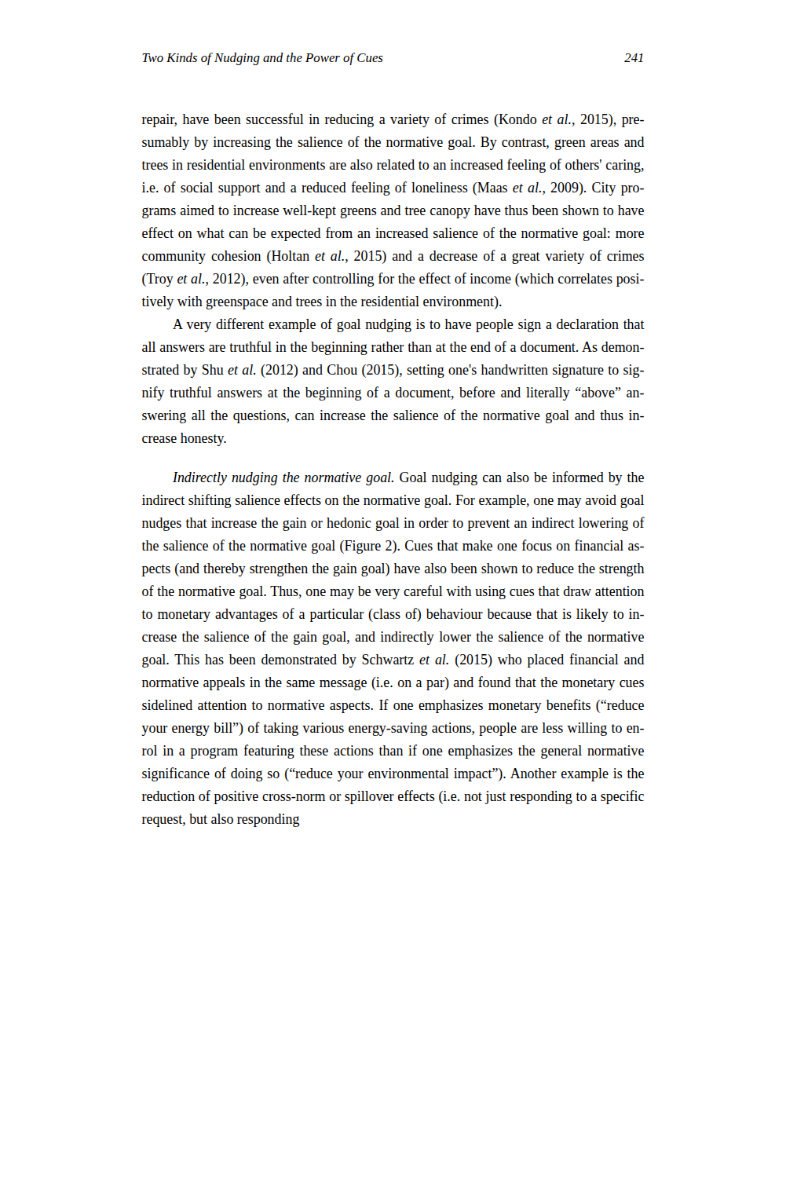Two Kinds of Nudging and the Power of Cues 241
repair, have been successful in reducing a variety of crimes (Kondo et al., 2015), presumably by increasing the salience of the normative goal. By contrast, green areas and trees in residential environments are also related to an increased feeling of others' caring, i.e. of social support and a reduced feeling of loneliness (Maas et al., 2009). City programs aimed to increase well-kept greens and tree canopy have thus been shown to have effect on what can be expected from an increased salience of the normative goal: more community cohesion (Holtan et al., 2015) and a decrease of a great variety of crimes (Troy et al., 2012), even after controlling for the effect of income (which correlates positively with greenspace and trees in the residential environment).
A very different example of goal nudging is to have people sign a declaration that all answers are truthful in the beginning rather than at the end of a document. As demonstrated by Shu et al. (2012) and Chou (2015), setting one's handwritten signature to signify truthful answers at the beginning of a document, before and literally “above” answering all the questions, can increase the salience of the normative goal and thus increase honesty.
Indirectly nudging the normative goal. Goal nudging can also be informed by the indirect shifting salience effects on the normative goal. For example, one may avoid goal nudges that increase the gain or hedonic goal in order to prevent an indirect lowering of the salience of the normative goal (Figure 2). Cues that make one focus on financial aspects (and thereby strengthen the gain goal) have also been shown to reduce the strength of the normative goal. Thus, one may be very careful with using cues that draw attention to monetary advantages of a particular (class of) behaviour because that is likely to increase the salience of the gain goal, and indirectly lower the salience of the normative goal. This has been demonstrated by Schwartz et al. (2015) who placed financial and normative appeals in the same message (i.e. on a par) and found that the monetary cues sidelined attention to normative aspects. If one emphasizes monetary benefits (“reduce your energy bill”) of taking various energy-saving actions, people are less willing to enrol in a program featuring these actions than if one emphasizes the general normative significance of doing so (“reduce your environmental impact”). Another example is the reduction of positive cross-norm or spillover effects (i.e. not just responding to a specific request, but also responding